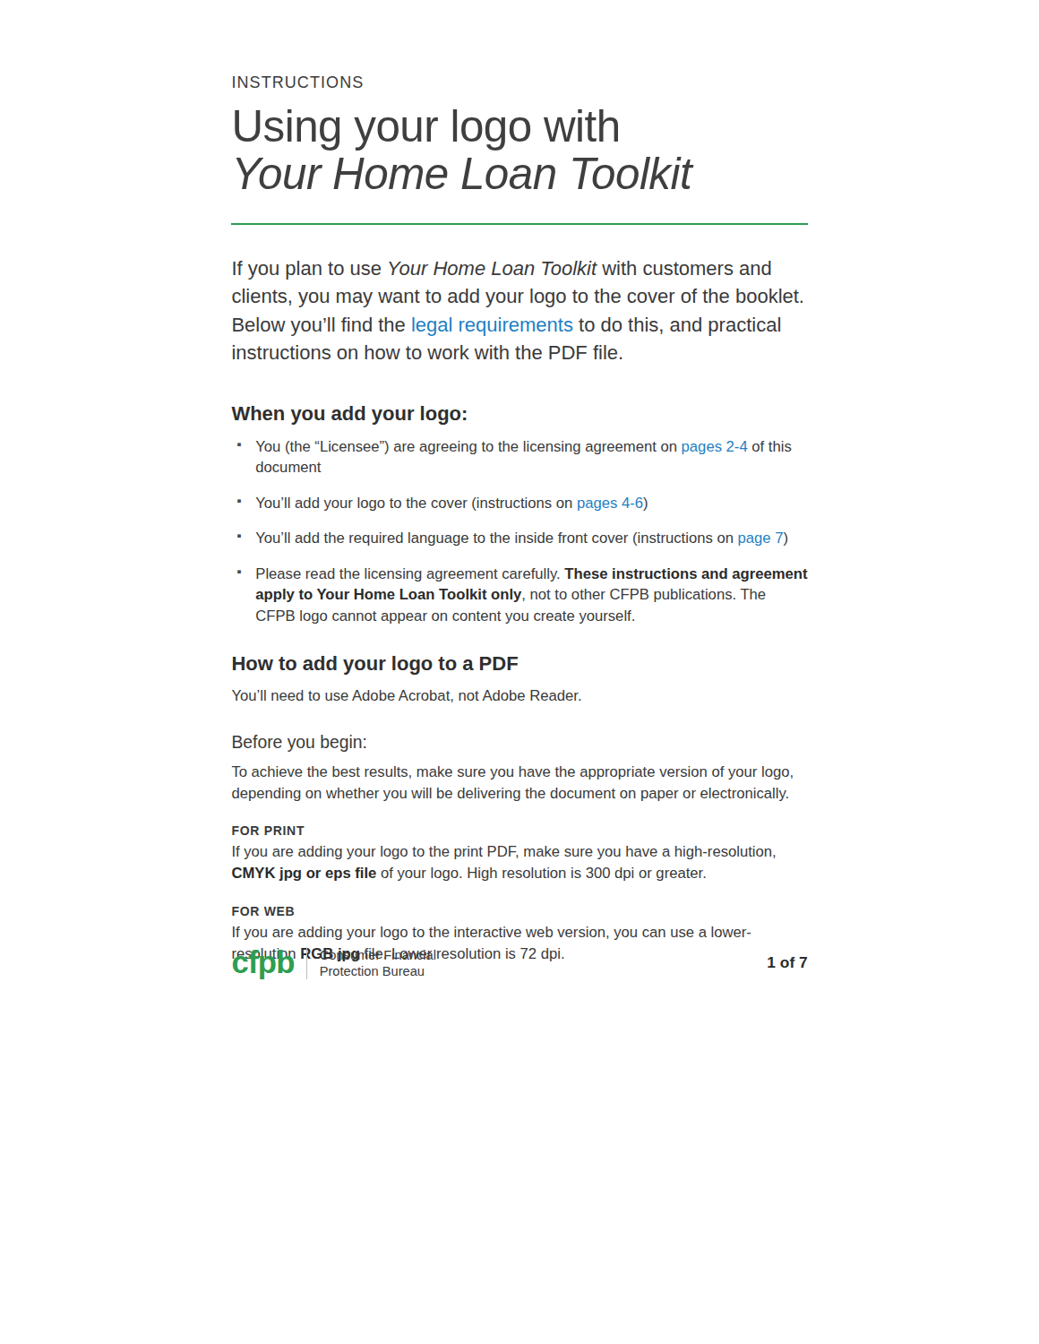INSTRUCTIONS
Using your logo with
Your Home Loan Toolkit
If you plan to use Your Home Loan Toolkit with customers and clients, you may want to add your logo to the cover of the booklet. Below you’ll find the legal requirements to do this, and practical instructions on how to work with the PDF file.
When you add your logo:
You (the “Licensee”) are agreeing to the licensing agreement on pages 2-4 of this document
You’ll add your logo to the cover (instructions on pages 4-6)
You’ll add the required language to the inside front cover (instructions on page 7)
Please read the licensing agreement carefully. These instructions and agreement apply to Your Home Loan Toolkit only, not to other CFPB publications. The CFPB logo cannot appear on content you create yourself.
How to add your logo to a PDF
You’ll need to use Adobe Acrobat, not Adobe Reader.
Before you begin:
To achieve the best results, make sure you have the appropriate version of your logo, depending on whether you will be delivering the document on paper or electronically.
FOR PRINT
If you are adding your logo to the print PDF, make sure you have a high-resolution, CMYK jpg or eps file of your logo. High resolution is 300 dpi or greater.
FOR WEB
If you are adding your logo to the interactive web version, you can use a lower-resolution RGB jpg file. Lower resolution is 72 dpi.
cfpb
Consumer Financial
Protection Bureau
1 of 7